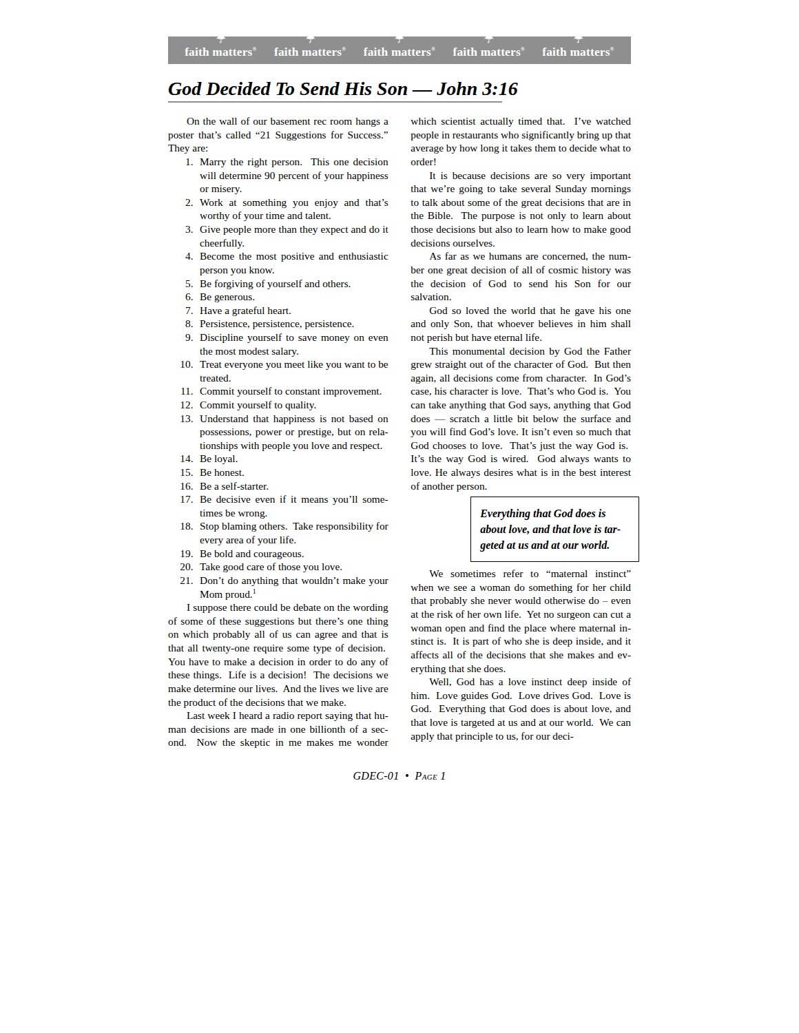☂faith matters® ☂faith matters® ☂faith matters® ☂faith matters® ☂faith matters®
God Decided To Send His Son — John 3:16
On the wall of our basement rec room hangs a poster that’s called “21 Suggestions for Success.” They are:
Marry the right person. This one decision will determine 90 percent of your happiness or misery.
Work at something you enjoy and that’s worthy of your time and talent.
Give people more than they expect and do it cheerfully.
Become the most positive and enthusiastic person you know.
Be forgiving of yourself and others.
Be generous.
Have a grateful heart.
Persistence, persistence, persistence.
Discipline yourself to save money on even the most modest salary.
Treat everyone you meet like you want to be treated.
Commit yourself to constant improvement.
Commit yourself to quality.
Understand that happiness is not based on possessions, power or prestige, but on relationships with people you love and respect.
Be loyal.
Be honest.
Be a self-starter.
Be decisive even if it means you’ll sometimes be wrong.
Stop blaming others. Take responsibility for every area of your life.
Be bold and courageous.
Take good care of those you love.
Don’t do anything that wouldn’t make your Mom proud.1
I suppose there could be debate on the wording of some of these suggestions but there’s one thing on which probably all of us can agree and that is that all twenty-one require some type of decision. You have to make a decision in order to do any of these things. Life is a decision! The decisions we make determine our lives. And the lives we live are the product of the decisions that we make.
Last week I heard a radio report saying that human decisions are made in one billionth of a second. Now the skeptic in me makes me wonder which scientist actually timed that. I’ve watched people in restaurants who significantly bring up that average by how long it takes them to decide what to order!
It is because decisions are so very important that we’re going to take several Sunday mornings to talk about some of the great decisions that are in the Bible. The purpose is not only to learn about those decisions but also to learn how to make good decisions ourselves.
As far as we humans are concerned, the number one great decision of all of cosmic history was the decision of God to send his Son for our salvation.
God so loved the world that he gave his one and only Son, that whoever believes in him shall not perish but have eternal life.
This monumental decision by God the Father grew straight out of the character of God. But then again, all decisions come from character. In God’s case, his character is love. That’s who God is. You can take anything that God says, anything that God does — scratch a little bit below the surface and you will find God’s love. It isn’t even so much that God chooses to love. That’s just the way God is. It’s the way God is wired. God always wants to love. He always desires what is in the best interest of another person.
Everything that God does is about love, and that love is targeted at us and at our world.
We sometimes refer to “maternal instinct” when we see a woman do something for her child that probably she never would otherwise do – even at the risk of her own life. Yet no surgeon can cut a woman open and find the place where maternal instinct is. It is part of who she is deep inside, and it affects all of the decisions that she makes and everything that she does.
Well, God has a love instinct deep inside of him. Love guides God. Love drives God. Love is God. Everything that God does is about love, and that love is targeted at us and at our world. We can apply that principle to us, for our deci-
GDEC-01 • Page 1